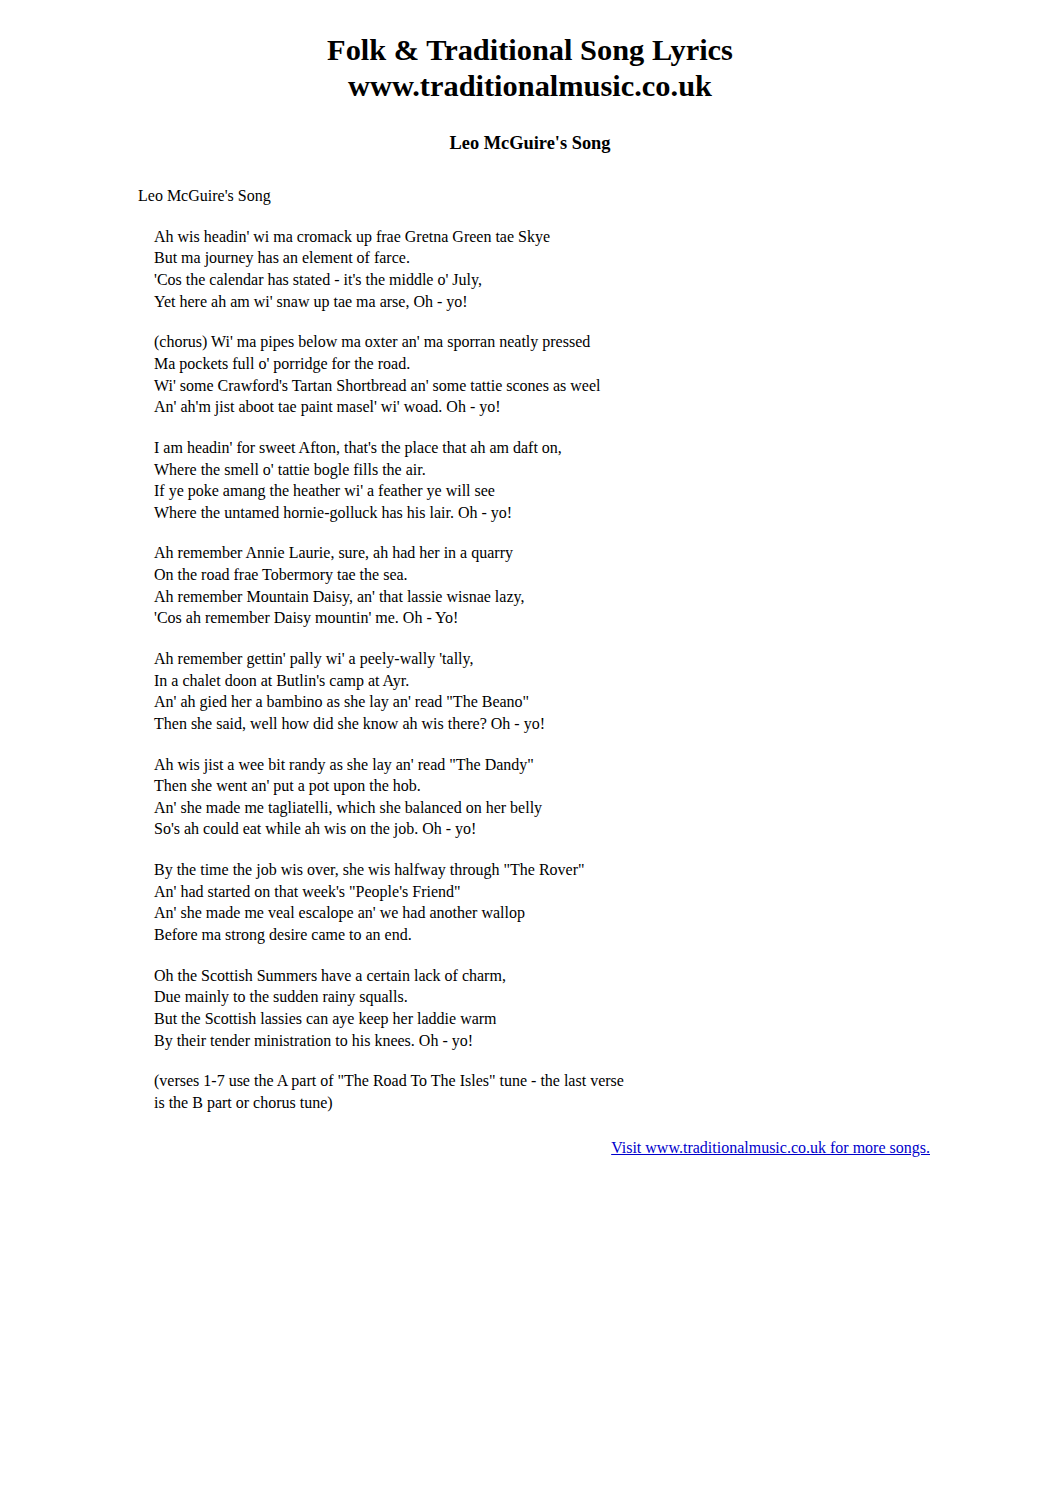Folk & Traditional Song Lyrics www.traditionalmusic.co.uk
Leo McGuire's Song
Leo McGuire's Song
Ah wis headin' wi ma cromack up frae Gretna Green tae Skye
But ma journey has an element of farce.
'Cos the calendar has stated - it's the middle o' July,
Yet here ah am wi' snaw up tae ma arse, Oh - yo!
(chorus) Wi' ma pipes below ma oxter an' ma sporran neatly pressed
Ma pockets full o' porridge for the road.
Wi' some Crawford's Tartan Shortbread an' some tattie scones as weel
An' ah'm jist aboot tae paint masel' wi' woad. Oh - yo!
I am headin' for sweet Afton, that's the place that ah am daft on,
Where the smell o' tattie bogle fills the air.
If ye poke amang the heather wi' a feather ye will see
Where the untamed hornie-golluck has his lair. Oh - yo!
Ah remember Annie Laurie, sure, ah had her in a quarry
On the road frae Tobermory tae the sea.
Ah remember Mountain Daisy, an' that lassie wisnae lazy,
'Cos ah remember Daisy mountin' me. Oh - Yo!
Ah remember gettin' pally wi' a peely-wally 'tally,
In a chalet doon at Butlin's camp at Ayr.
An' ah gied her a bambino as she lay an' read "The Beano"
Then she said, well how did she know ah wis there? Oh - yo!
Ah wis jist a wee bit randy as she lay an' read "The Dandy"
Then she went an' put a pot upon the hob.
An' she made me tagliatelli, which she balanced on her belly
So's ah could eat while ah wis on the job. Oh - yo!
By the time the job wis over, she wis halfway through "The Rover"
An' had started on that week's "People's Friend"
An' she made me veal escalope an' we had another wallop
Before ma strong desire came to an end.
Oh the Scottish Summers have a certain lack of charm,
Due mainly to the sudden rainy squalls.
But the Scottish lassies can aye keep her laddie warm
By their tender ministration to his knees. Oh - yo!
(verses 1-7 use the A part of "The Road To The Isles" tune - the last verse
is the B part or chorus tune)
Visit www.traditionalmusic.co.uk for more songs.